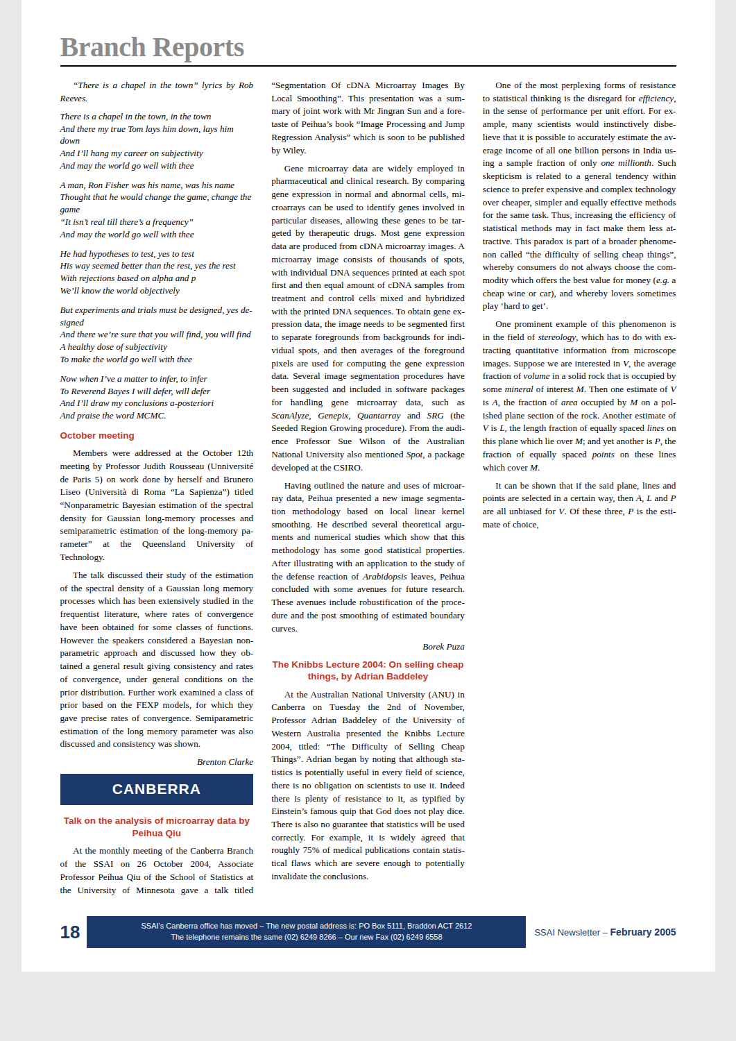Branch Reports
“There is a chapel in the town” lyrics by Rob Reeves.
There is a chapel in the town, in the town
And there my true Tom lays him down, lays him down
And I’ll hang my career on subjectivity
And may the world go well with thee
A man, Ron Fisher was his name, was his name
Thought that he would change the game, change the game
“It isn’t real till there’s a frequency”
And may the world go well with thee
He had hypotheses to test, yes to test
His way seemed better than the rest, yes the rest
With rejections based on alpha and p
We’ll know the world objectively
But experiments and trials must be designed, yes designed
And there we’re sure that you will find, you will find
A healthy dose of subjectivity
To make the world go well with thee
Now when I’ve a matter to infer, to infer
To Reverend Bayes I will defer, will defer
And I’ll draw my conclusions a-posteriori
And praise the word MCMC.
October meeting
Members were addressed at the October 12th meeting by Professor Judith Rousseau (Unniversité de Paris 5) on work done by herself and Brunero Liseo (Università di Roma “La Sapienza”) titled “Nonparametric Bayesian estimation of the spectral density for Gaussian long-memory processes and semiparametric estimation of the long-memory parameter” at the Queensland University of Technology.
The talk discussed their study of the estimation of the spectral density of a Gaussian long memory processes which has been extensively studied in the frequentist literature, where rates of convergence have been obtained for some classes of functions. However the speakers considered a Bayesian non-parametric approach and discussed how they obtained a general result giving consistency and rates of convergence, under general conditions on the prior distribution. Further work examined a class of prior based on the FEXP models, for which they gave precise rates of convergence. Semiparametric estimation of the long memory parameter was also discussed and consistency was shown.
Brenton Clarke
CANBERRA
Talk on the analysis of microarray data by Peihua Qiu
At the monthly meeting of the Canberra Branch of the SSAI on 26 October 2004, Associate Professor Peihua Qiu of the School of Statistics at the University of Minnesota gave a talk titled “Segmentation Of cDNA Microarray Images By Local Smoothing”. This presentation was a summary of joint work with Mr Jingran Sun and a foretaste of Peihua’s book “Image Processing and Jump Regression Analysis” which is soon to be published by Wiley.
Gene microarray data are widely employed in pharmaceutical and clinical research. By comparing gene expression in normal and abnormal cells, microarrays can be used to identify genes involved in particular diseases, allowing these genes to be targeted by therapeutic drugs. Most gene expression data are produced from cDNA microarray images. A microarray image consists of thousands of spots, with individual DNA sequences printed at each spot first and then equal amount of cDNA samples from treatment and control cells mixed and hybridized with the printed DNA sequences. To obtain gene expression data, the image needs to be segmented first to separate foregrounds from backgrounds for individual spots, and then averages of the foreground pixels are used for computing the gene expression data. Several image segmentation procedures have been suggested and included in software packages for handling gene microarray data, such as ScanAlyze, Genepix, Quantarray and SRG (the Seeded Region Growing procedure). From the audience Professor Sue Wilson of the Australian National University also mentioned Spot, a package developed at the CSIRO.
Having outlined the nature and uses of microarray data, Peihua presented a new image segmentation methodology based on local linear kernel smoothing. He described several theoretical arguments and numerical studies which show that this methodology has some good statistical properties. After illustrating with an application to the study of the defense reaction of Arabidopsis leaves, Peihua concluded with some avenues for future research. These avenues include robustification of the procedure and the post smoothing of estimated boundary curves.
Borek Puza
The Knibbs Lecture 2004: On selling cheap things, by Adrian Baddeley
At the Australian National University (ANU) in Canberra on Tuesday the 2nd of November, Professor Adrian Baddeley of the University of Western Australia presented the Knibbs Lecture 2004, titled: “The Difficulty of Selling Cheap Things”. Adrian began by noting that although statistics is potentially useful in every field of science, there is no obligation on scientists to use it. Indeed there is plenty of resistance to it, as typified by Einstein’s famous quip that God does not play dice. There is also no guarantee that statistics will be used correctly. For example, it is widely agreed that roughly 75% of medical publications contain statistical flaws which are severe enough to potentially invalidate the conclusions.
One of the most perplexing forms of resistance to statistical thinking is the disregard for efficiency, in the sense of performance per unit effort. For example, many scientists would instinctively disbelieve that it is possible to accurately estimate the average income of all one billion persons in India using a sample fraction of only one millionth. Such skepticism is related to a general tendency within science to prefer expensive and complex technology over cheaper, simpler and equally effective methods for the same task. Thus, increasing the efficiency of statistical methods may in fact make them less attractive. This paradox is part of a broader phenomenon called “the difficulty of selling cheap things”, whereby consumers do not always choose the commodity which offers the best value for money (e.g. a cheap wine or car), and whereby lovers sometimes play ‘hard to get’.
One prominent example of this phenomenon is in the field of stereology, which has to do with extracting quantitative information from microscope images. Suppose we are interested in V, the average fraction of volume in a solid rock that is occupied by some mineral of interest M. Then one estimate of V is A, the fraction of area occupied by M on a polished plane section of the rock. Another estimate of V is L, the length fraction of equally spaced lines on this plane which lie over M; and yet another is P, the fraction of equally spaced points on these lines which cover M.
It can be shown that if the said plane, lines and points are selected in a certain way, then A, L and P are all unbiased for V. Of these three, P is the estimate of choice,
18
SSAI’s Canberra office has moved – The new postal address is: PO Box 5111, Braddon ACT 2612
The telephone remains the same (02) 6249 8266 – Our new Fax (02) 6249 6558
SSAI Newsletter – February 2005